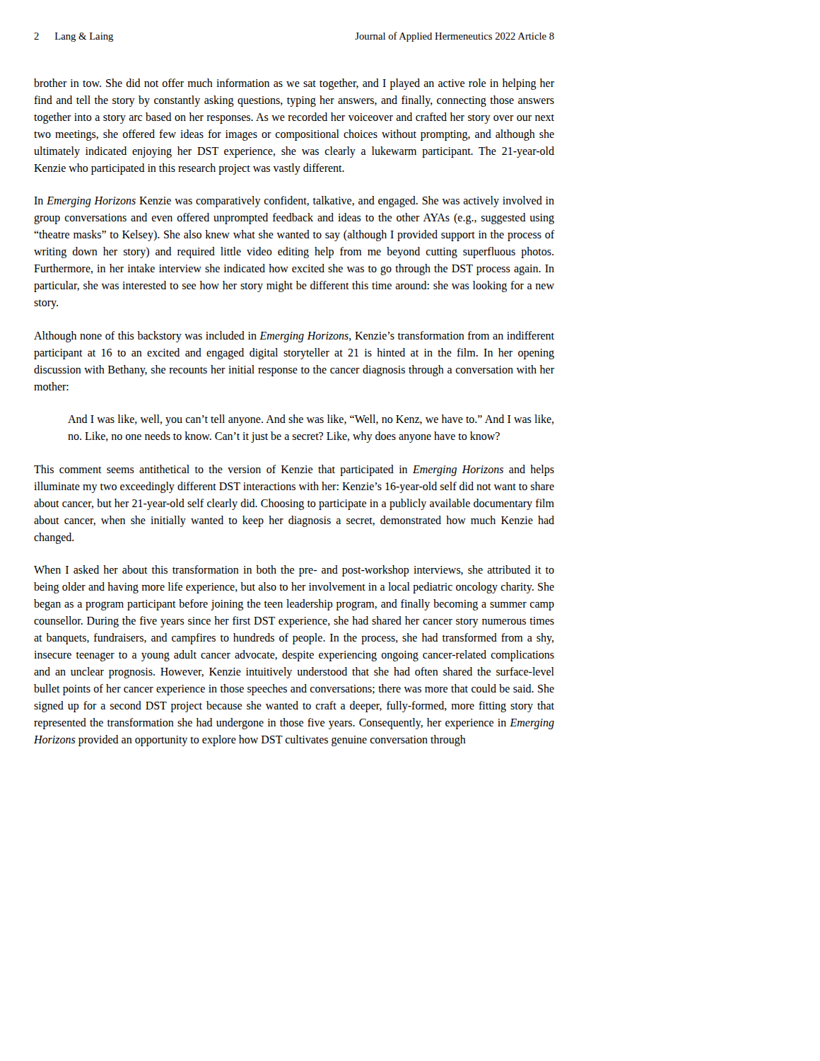2 Lang & Laing Journal of Applied Hermeneutics 2022 Article 8
brother in tow. She did not offer much information as we sat together, and I played an active role in helping her find and tell the story by constantly asking questions, typing her answers, and finally, connecting those answers together into a story arc based on her responses. As we recorded her voiceover and crafted her story over our next two meetings, she offered few ideas for images or compositional choices without prompting, and although she ultimately indicated enjoying her DST experience, she was clearly a lukewarm participant. The 21-year-old Kenzie who participated in this research project was vastly different.
In Emerging Horizons Kenzie was comparatively confident, talkative, and engaged. She was actively involved in group conversations and even offered unprompted feedback and ideas to the other AYAs (e.g., suggested using “theatre masks” to Kelsey). She also knew what she wanted to say (although I provided support in the process of writing down her story) and required little video editing help from me beyond cutting superfluous photos. Furthermore, in her intake interview she indicated how excited she was to go through the DST process again. In particular, she was interested to see how her story might be different this time around: she was looking for a new story.
Although none of this backstory was included in Emerging Horizons, Kenzie’s transformation from an indifferent participant at 16 to an excited and engaged digital storyteller at 21 is hinted at in the film. In her opening discussion with Bethany, she recounts her initial response to the cancer diagnosis through a conversation with her mother:
And I was like, well, you can’t tell anyone. And she was like, “Well, no Kenz, we have to.” And I was like, no. Like, no one needs to know. Can’t it just be a secret? Like, why does anyone have to know?
This comment seems antithetical to the version of Kenzie that participated in Emerging Horizons and helps illuminate my two exceedingly different DST interactions with her: Kenzie’s 16-year-old self did not want to share about cancer, but her 21-year-old self clearly did. Choosing to participate in a publicly available documentary film about cancer, when she initially wanted to keep her diagnosis a secret, demonstrated how much Kenzie had changed.
When I asked her about this transformation in both the pre- and post-workshop interviews, she attributed it to being older and having more life experience, but also to her involvement in a local pediatric oncology charity. She began as a program participant before joining the teen leadership program, and finally becoming a summer camp counsellor. During the five years since her first DST experience, she had shared her cancer story numerous times at banquets, fundraisers, and campfires to hundreds of people. In the process, she had transformed from a shy, insecure teenager to a young adult cancer advocate, despite experiencing ongoing cancer-related complications and an unclear prognosis. However, Kenzie intuitively understood that she had often shared the surface-level bullet points of her cancer experience in those speeches and conversations; there was more that could be said. She signed up for a second DST project because she wanted to craft a deeper, fully-formed, more fitting story that represented the transformation she had undergone in those five years. Consequently, her experience in Emerging Horizons provided an opportunity to explore how DST cultivates genuine conversation through